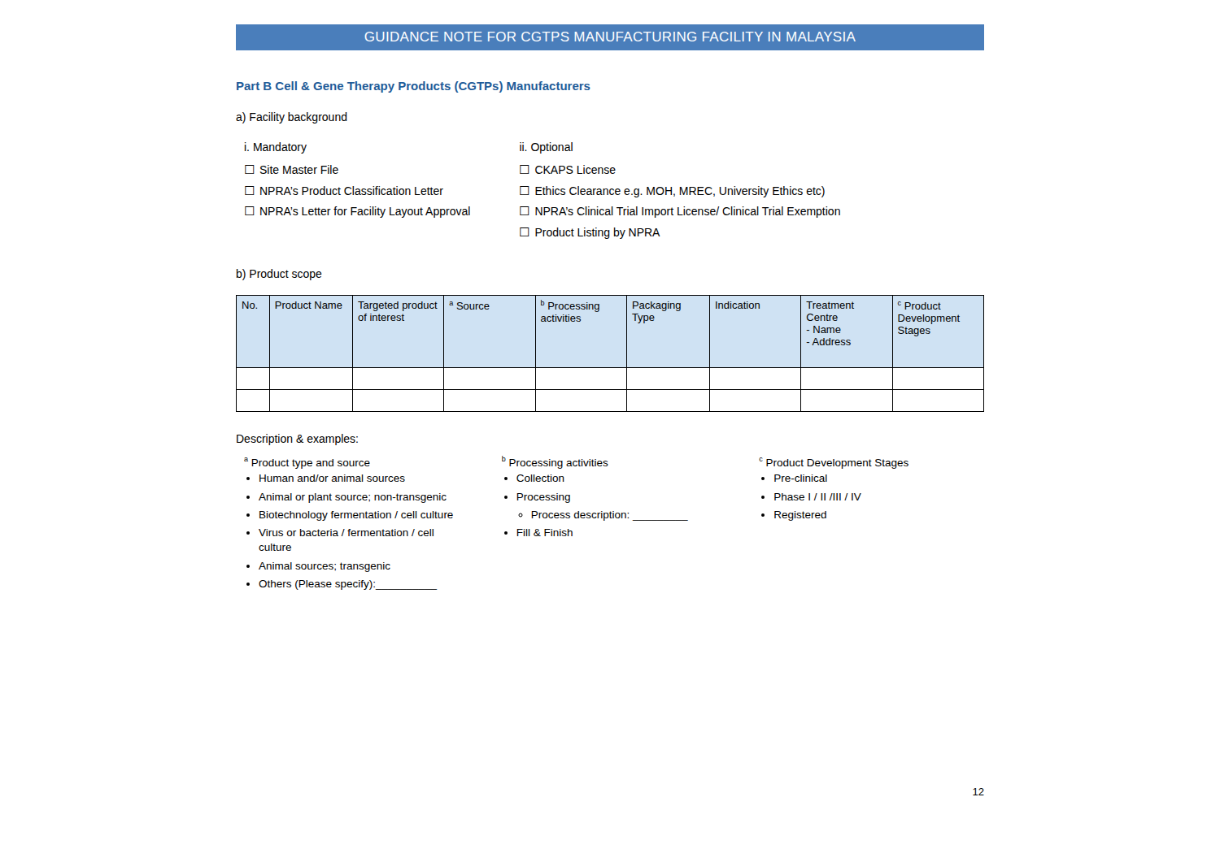GUIDANCE NOTE FOR CGTPS MANUFACTURING FACILITY IN MALAYSIA
Part B Cell & Gene Therapy Products (CGTPs) Manufacturers
a) Facility background
i. Mandatory
Site Master File
NPRA’s Product Classification Letter
NPRA’s Letter for Facility Layout Approval
ii. Optional
CKAPS License
Ethics Clearance e.g. MOH, MREC, University Ethics etc)
NPRA’s Clinical Trial Import License/ Clinical Trial Exemption
Product Listing by NPRA
b) Product scope
| No. | Product Name | Targeted product of interest | a Source | b Processing activities | Packaging Type | Indication | Treatment Centre - Name - Address | c Product Development Stages |
| --- | --- | --- | --- | --- | --- | --- | --- | --- |
Description & examples:
a Product type and source
Human and/or animal sources
Animal or plant source; non-transgenic
Biotechnology fermentation / cell culture
Virus or bacteria / fermentation / cell culture
Animal sources; transgenic
Others (Please specify):__________
b Processing activities
Collection
Processing
Process description: _________
Fill & Finish
c Product Development Stages
Pre-clinical
Phase I / II /III / IV
Registered
12